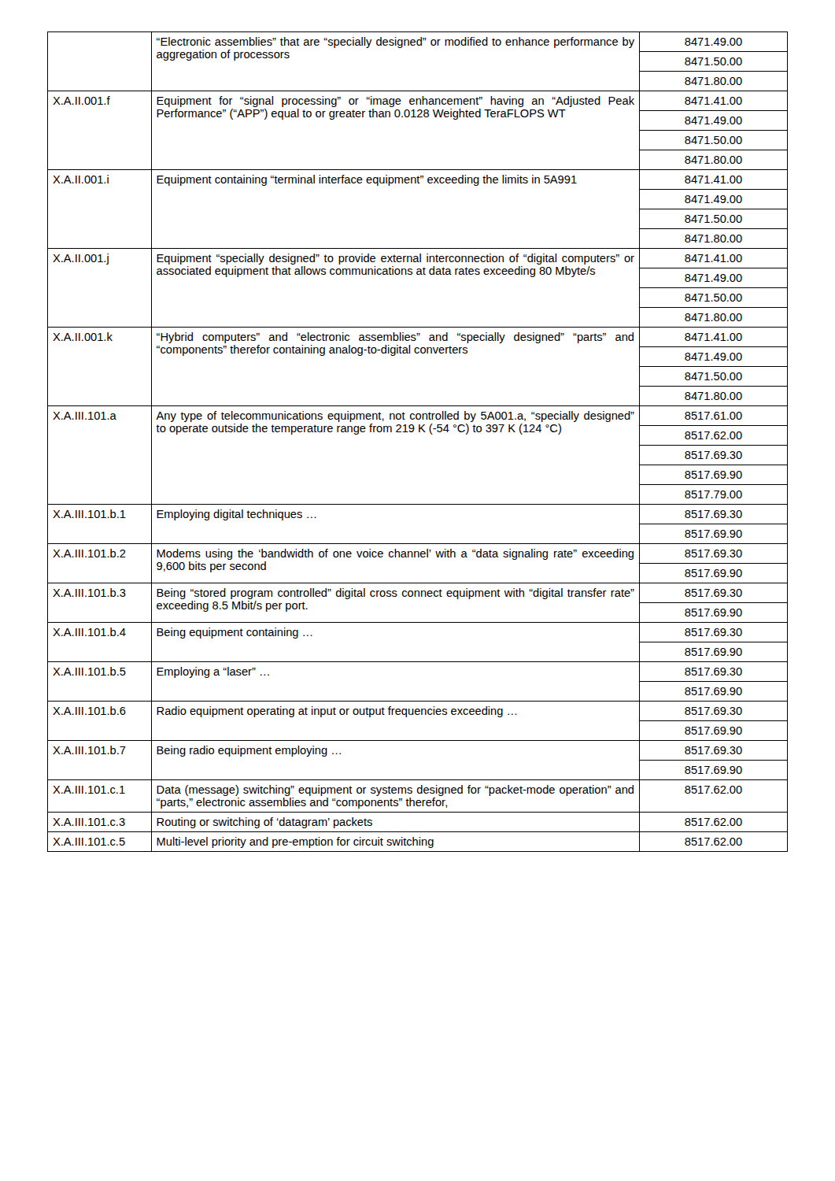| | “Electronic assemblies” that are “specially designed” or modified to enhance performance by aggregation of processors | 8471.49.00 |
| 8471.50.00 |
| 8471.80.00 |
| X.A.II.001.f | Equipment for “signal processing” or “image enhancement” having an “Adjusted Peak Performance” (“APP”) equal to or greater than 0.0128 Weighted TeraFLOPS WT | 8471.41.00 |
| 8471.49.00 |
| 8471.50.00 |
| 8471.80.00 |
| X.A.II.001.i | Equipment containing “terminal interface equipment” exceeding the limits in 5A991 | 8471.41.00 |
| 8471.49.00 |
| 8471.50.00 |
| 8471.80.00 |
| X.A.II.001.j | Equipment “specially designed” to provide external interconnection of “digital computers” or associated equipment that allows communications at data rates exceeding 80 Mbyte/s | 8471.41.00 |
| 8471.49.00 |
| 8471.50.00 |
| 8471.80.00 |
| X.A.II.001.k | “Hybrid computers” and “electronic assemblies” and “specially designed” “parts” and “components” therefor containing analog-to-digital converters | 8471.41.00 |
| 8471.49.00 |
| 8471.50.00 |
| 8471.80.00 |
| X.A.III.101.a | Any type of telecommunications equipment, not controlled by 5A001.a, “specially designed” to operate outside the temperature range from 219 K (-54 °C) to 397 K (124 °C) | 8517.61.00 |
| 8517.62.00 |
| 8517.69.30 |
| 8517.69.90 |
| 8517.79.00 |
| X.A.III.101.b.1 | Employing digital techniques … | 8517.69.30 |
| 8517.69.90 |
| X.A.III.101.b.2 | Modems using the ‘bandwidth of one voice channel’ with a “data signaling rate” exceeding 9,600 bits per second | 8517.69.30 |
| 8517.69.90 |
| X.A.III.101.b.3 | Being “stored program controlled” digital cross connect equipment with “digital transfer rate” exceeding 8.5 Mbit/s per port. | 8517.69.30 |
| 8517.69.90 |
| X.A.III.101.b.4 | Being equipment containing … | 8517.69.30 |
| 8517.69.90 |
| X.A.III.101.b.5 | Employing a “laser” … | 8517.69.30 |
| 8517.69.90 |
| X.A.III.101.b.6 | Radio equipment operating at input or output frequencies exceeding … | 8517.69.30 |
| 8517.69.90 |
| X.A.III.101.b.7 | Being radio equipment employing … | 8517.69.30 |
| 8517.69.90 |
| X.A.III.101.c.1 | Data (message) switching” equipment or systems designed for “packet-mode operation” and “parts,” electronic assemblies and “components” therefor, | 8517.62.00 |
| X.A.III.101.c.3 | Routing or switching of ‘datagram’ packets | 8517.62.00 |
| X.A.III.101.c.5 | Multi-level priority and pre-emption for circuit switching | 8517.62.00 |